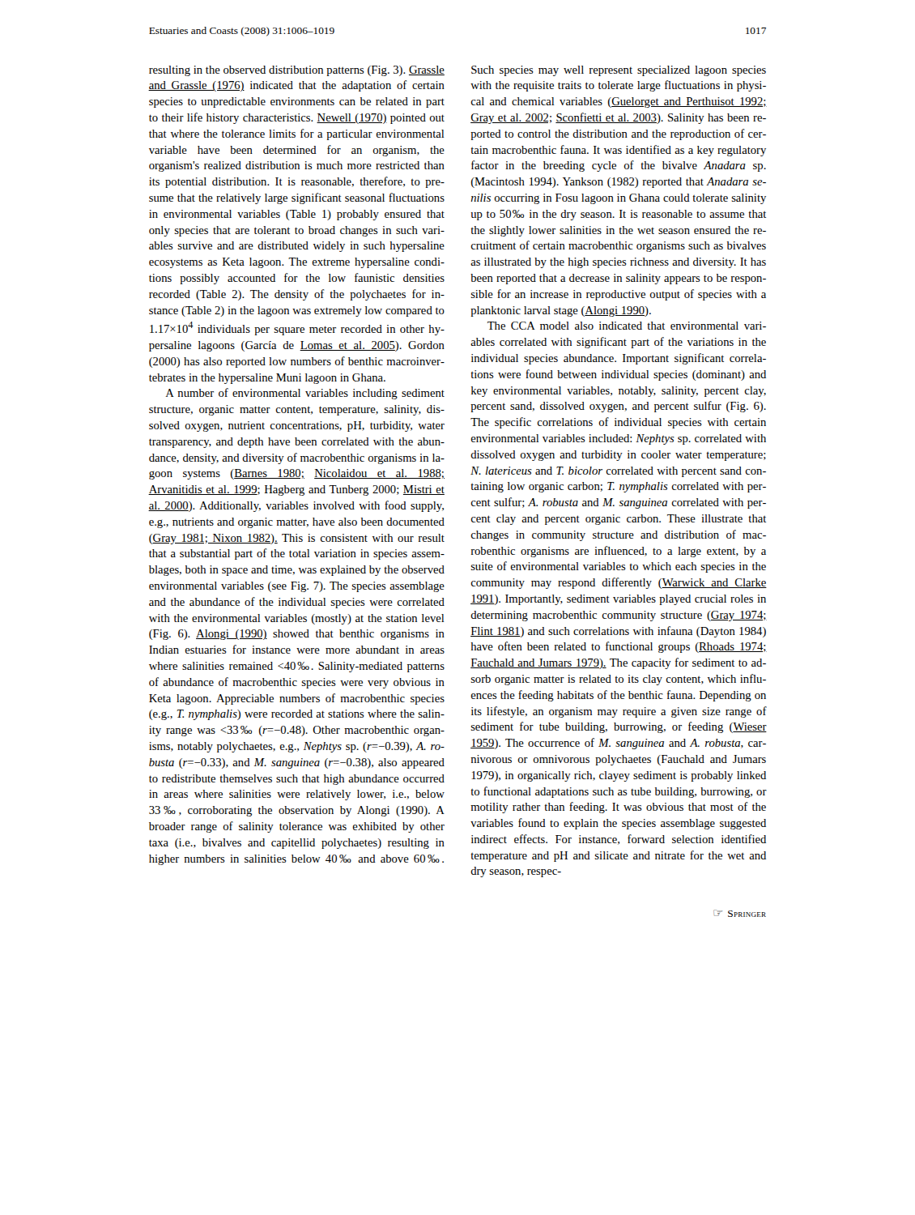Estuaries and Coasts (2008) 31:1006–1019 1017
resulting in the observed distribution patterns (Fig. 3). Grassle and Grassle (1976) indicated that the adaptation of certain species to unpredictable environments can be related in part to their life history characteristics. Newell (1970) pointed out that where the tolerance limits for a particular environmental variable have been determined for an organism, the organism's realized distribution is much more restricted than its potential distribution. It is reasonable, therefore, to presume that the relatively large significant seasonal fluctuations in environmental variables (Table 1) probably ensured that only species that are tolerant to broad changes in such variables survive and are distributed widely in such hypersaline ecosystems as Keta lagoon. The extreme hypersaline conditions possibly accounted for the low faunistic densities recorded (Table 2). The density of the polychaetes for instance (Table 2) in the lagoon was extremely low compared to 1.17×104 individuals per square meter recorded in other hypersaline lagoons (García de Lomas et al. 2005). Gordon (2000) has also reported low numbers of benthic macroinvertebrates in the hypersaline Muni lagoon in Ghana.
A number of environmental variables including sediment structure, organic matter content, temperature, salinity, dissolved oxygen, nutrient concentrations, pH, turbidity, water transparency, and depth have been correlated with the abundance, density, and diversity of macrobenthic organisms in lagoon systems (Barnes 1980; Nicolaidou et al. 1988; Arvanitidis et al. 1999; Hagberg and Tunberg 2000; Mistri et al. 2000). Additionally, variables involved with food supply, e.g., nutrients and organic matter, have also been documented (Gray 1981; Nixon 1982). This is consistent with our result that a substantial part of the total variation in species assemblages, both in space and time, was explained by the observed environmental variables (see Fig. 7). The species assemblage and the abundance of the individual species were correlated with the environmental variables (mostly) at the station level (Fig. 6). Alongi (1990) showed that benthic organisms in Indian estuaries for instance were more abundant in areas where salinities remained <40‰. Salinity-mediated patterns of abundance of macrobenthic species were very obvious in Keta lagoon. Appreciable numbers of macrobenthic species (e.g., T. nymphalis) were recorded at stations where the salinity range was <33‰ (r=−0.48). Other macrobenthic organisms, notably polychaetes, e.g., Nephtys sp. (r=−0.39), A. robusta (r=−0.33), and M. sanguinea (r=−0.38), also appeared to redistribute themselves such that high abundance occurred in areas where salinities were relatively lower, i.e., below 33‰, corroborating the observation by Alongi (1990). A broader range of salinity tolerance was exhibited by other taxa (i.e., bivalves and capitellid polychaetes) resulting in higher numbers in salinities below 40‰ and above 60‰. Such species may well represent specialized lagoon species with the requisite traits to tolerate large fluctuations in physical and chemical variables (Guelorget and Perthuisot 1992; Gray et al. 2002; Sconfietti et al. 2003). Salinity has been reported to control the distribution and the reproduction of certain macrobenthic fauna. It was identified as a key regulatory factor in the breeding cycle of the bivalve Anadara sp. (Macintosh 1994). Yankson (1982) reported that Anadara senilis occurring in Fosu lagoon in Ghana could tolerate salinity up to 50‰ in the dry season. It is reasonable to assume that the slightly lower salinities in the wet season ensured the recruitment of certain macrobenthic organisms such as bivalves as illustrated by the high species richness and diversity. It has been reported that a decrease in salinity appears to be responsible for an increase in reproductive output of species with a planktonic larval stage (Alongi 1990).
The CCA model also indicated that environmental variables correlated with significant part of the variations in the individual species abundance. Important significant correlations were found between individual species (dominant) and key environmental variables, notably, salinity, percent clay, percent sand, dissolved oxygen, and percent sulfur (Fig. 6). The specific correlations of individual species with certain environmental variables included: Nephtys sp. correlated with dissolved oxygen and turbidity in cooler water temperature; N. latericeus and T. bicolor correlated with percent sand containing low organic carbon; T. nymphalis correlated with percent sulfur; A. robusta and M. sanguinea correlated with percent clay and percent organic carbon. These illustrate that changes in community structure and distribution of macrobenthic organisms are influenced, to a large extent, by a suite of environmental variables to which each species in the community may respond differently (Warwick and Clarke 1991). Importantly, sediment variables played crucial roles in determining macrobenthic community structure (Gray 1974; Flint 1981) and such correlations with infauna (Dayton 1984) have often been related to functional groups (Rhoads 1974; Fauchald and Jumars 1979). The capacity for sediment to adsorb organic matter is related to its clay content, which influences the feeding habitats of the benthic fauna. Depending on its lifestyle, an organism may require a given size range of sediment for tube building, burrowing, or feeding (Wieser 1959). The occurrence of M. sanguinea and A. robusta, carnivorous or omnivorous polychaetes (Fauchald and Jumars 1979), in organically rich, clayey sediment is probably linked to functional adaptations such as tube building, burrowing, or motility rather than feeding. It was obvious that most of the variables found to explain the species assemblage suggested indirect effects. For instance, forward selection identified temperature and pH and silicate and nitrate for the wet and dry season, respec-
☞Springer